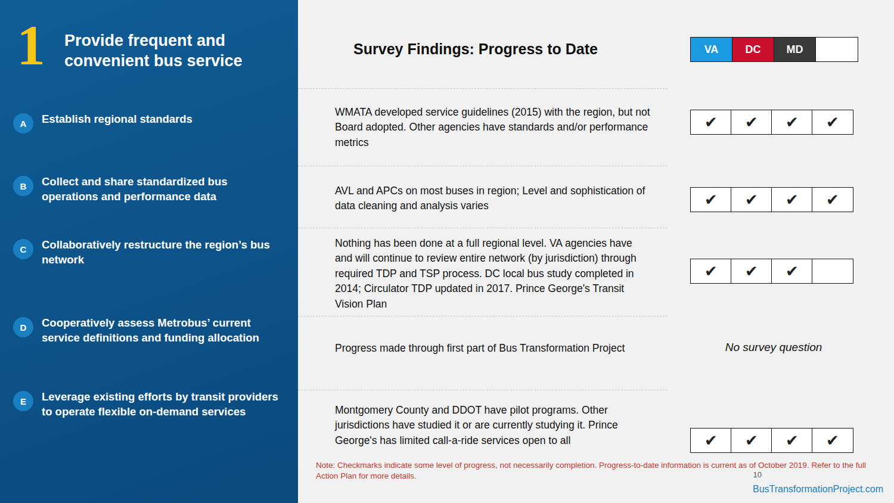1
Provide frequent and convenient bus service
A
Establish regional standards
B
Collect and share standardized bus operations and performance data
C
Collaboratively restructure the region’s bus network
D
Cooperatively assess Metrobus’ current service definitions and funding allocation
E
Leverage existing efforts by transit providers to operate flexible on-demand services
Survey Findings: Progress to Date
VA
DC
MD
Mmetro
WMATA developed service guidelines (2015) with the region, but not Board adopted. Other agencies have standards and/or performance metrics
✔✔✔✔
AVL and APCs on most buses in region; Level and sophistication of data cleaning and analysis varies
✔✔✔✔
Nothing has been done at a full regional level. VA agencies have and will continue to review entire network (by jurisdiction) through required TDP and TSP process. DC local bus study completed in 2014; Circulator TDP updated in 2017. Prince George's Transit Vision Plan
✔✔✔✔
Progress made through first part of Bus Transformation Project
No survey question
Montgomery County and DDOT have pilot programs. Other jurisdictions have studied it or are currently studying it. Prince George's has limited call-a-ride services open to all
✔✔✔✔
Note: Checkmarks indicate some level of progress, not necessarily completion. Progress-to-date information is current as of October 2019. Refer to the full Action Plan for more details.
10
BusTransformationProject.com